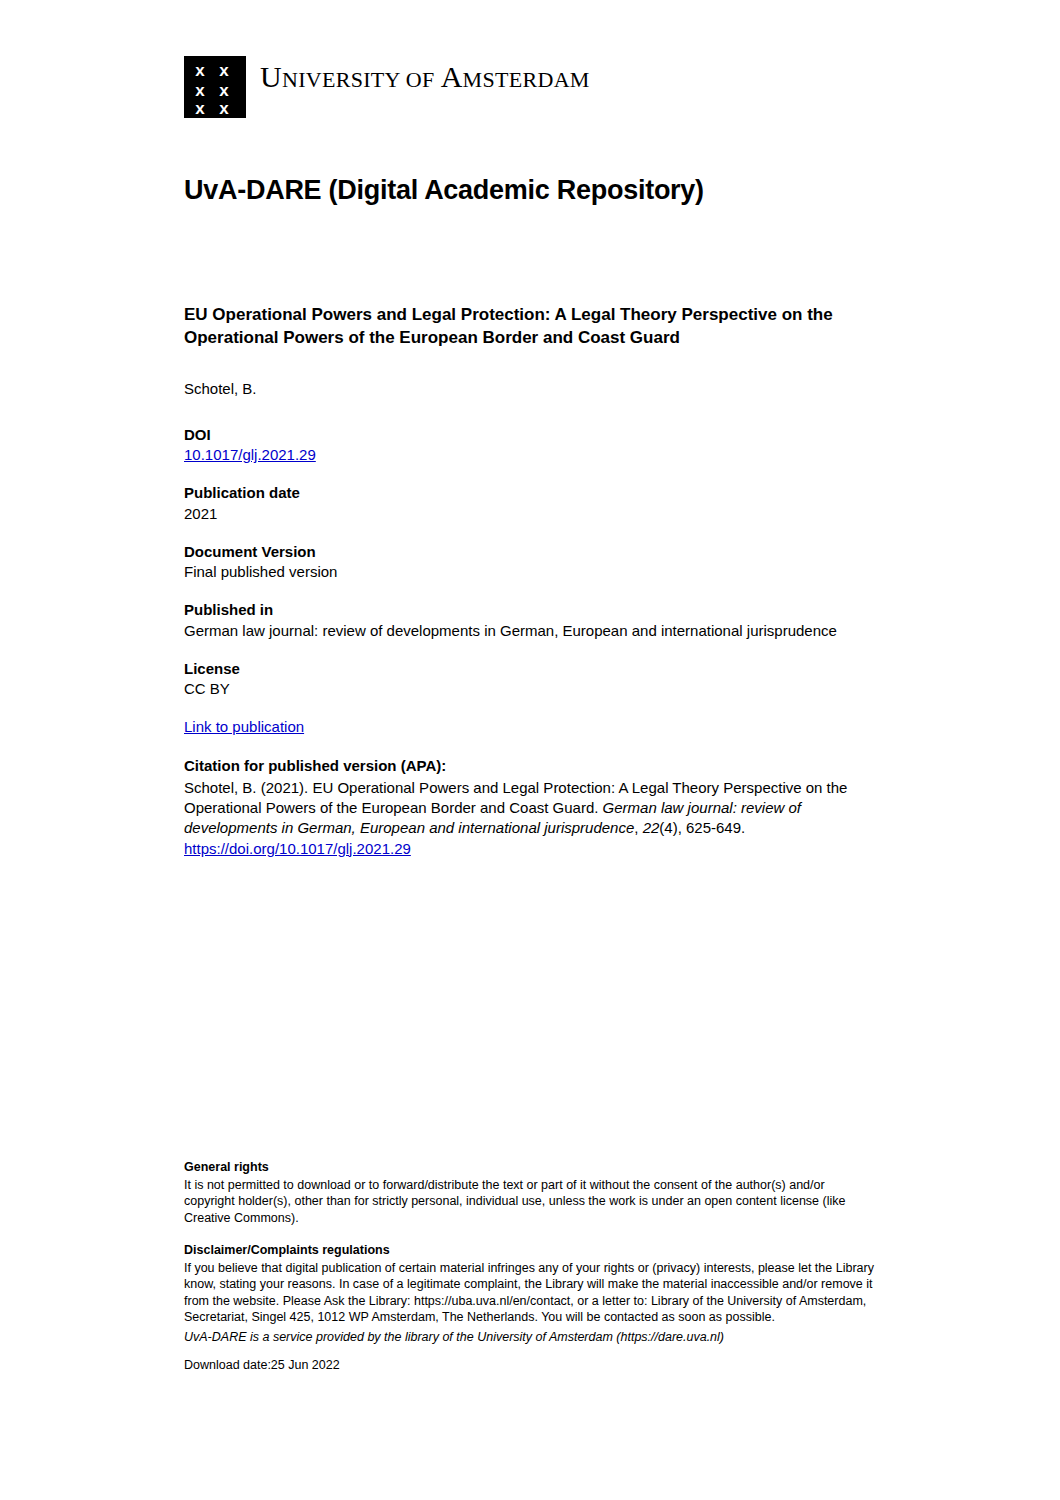x x x x x x
UNIVERSITY OF AMSTERDAM
UvA-DARE (Digital Academic Repository)
EU Operational Powers and Legal Protection: A Legal Theory Perspective on the Operational Powers of the European Border and Coast Guard
Schotel, B.
DOI
10.1017/glj.2021.29
Publication date
2021
Document Version
Final published version
Published in
German law journal: review of developments in German, European and international jurisprudence
License
CC BY
Link to publication
Citation for published version (APA):
Schotel, B. (2021). EU Operational Powers and Legal Protection: A Legal Theory Perspective on the Operational Powers of the European Border and Coast Guard. German law journal: review of developments in German, European and international jurisprudence, 22(4), 625-649. https://doi.org/10.1017/glj.2021.29
General rights
It is not permitted to download or to forward/distribute the text or part of it without the consent of the author(s) and/or copyright holder(s), other than for strictly personal, individual use, unless the work is under an open content license (like Creative Commons).
Disclaimer/Complaints regulations
If you believe that digital publication of certain material infringes any of your rights or (privacy) interests, please let the Library know, stating your reasons. In case of a legitimate complaint, the Library will make the material inaccessible and/or remove it from the website. Please Ask the Library: https://uba.uva.nl/en/contact, or a letter to: Library of the University of Amsterdam, Secretariat, Singel 425, 1012 WP Amsterdam, The Netherlands. You will be contacted as soon as possible.
UvA-DARE is a service provided by the library of the University of Amsterdam (https://dare.uva.nl)
Download date:25 Jun 2022